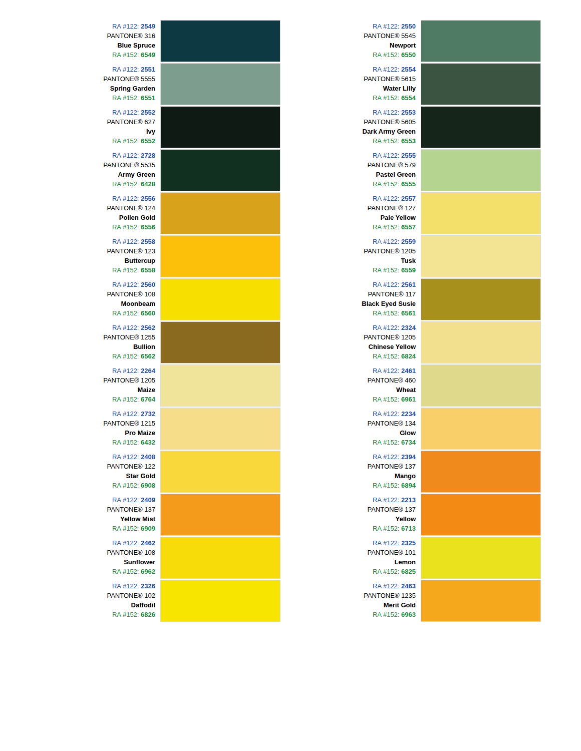RA #122: 2549
PANTONE® 316
Blue Spruce
RA #152: 6549
RA #122: 2551
PANTONE® 5555
Spring Garden
RA #152: 6551
RA #122: 2552
PANTONE® 627
Ivy
RA #152: 6552
RA #122: 2728
PANTONE® 5535
Army Green
RA #152: 6428
RA #122: 2556
PANTONE® 124
Pollen Gold
RA #152: 6556
RA #122: 2558
PANTONE® 123
Buttercup
RA #152: 6558
RA #122: 2560
PANTONE® 108
Moonbeam
RA #152: 6560
RA #122: 2562
PANTONE® 1255
Bullion
RA #152: 6562
RA #122: 2264
PANTONE® 1205
Maize
RA #152: 6764
RA #122: 2732
PANTONE® 1215
Pro Maize
RA #152: 6432
RA #122: 2408
PANTONE® 122
Star Gold
RA #152: 6908
RA #122: 2409
PANTONE® 137
Yellow Mist
RA #152: 6909
RA #122: 2462
PANTONE® 108
Sunflower
RA #152: 6962
RA #122: 2326
PANTONE® 102
Daffodil
RA #152: 6826
RA #122: 2550
PANTONE® 5545
Newport
RA #152: 6550
RA #122: 2554
PANTONE® 5615
Water Lilly
RA #152: 6554
RA #122: 2553
PANTONE® 5605
Dark Army Green
RA #152: 6553
RA #122: 2555
PANTONE® 579
Pastel Green
RA #152: 6555
RA #122: 2557
PANTONE® 127
Pale Yellow
RA #152: 6557
RA #122: 2559
PANTONE® 1205
Tusk
RA #152: 6559
RA #122: 2561
PANTONE® 117
Black Eyed Susie
RA #152: 6561
RA #122: 2324
PANTONE® 1205
Chinese Yellow
RA #152: 6824
RA #122: 2461
PANTONE® 460
Wheat
RA #152: 6961
RA #122: 2234
PANTONE® 134
Glow
RA #152: 6734
RA #122: 2394
PANTONE® 137
Mango
RA #152: 6894
RA #122: 2213
PANTONE® 137
Yellow
RA #152: 6713
RA #122: 2325
PANTONE® 101
Lemon
RA #152: 6825
RA #122: 2463
PANTONE® 1235
Merit Gold
RA #152: 6963